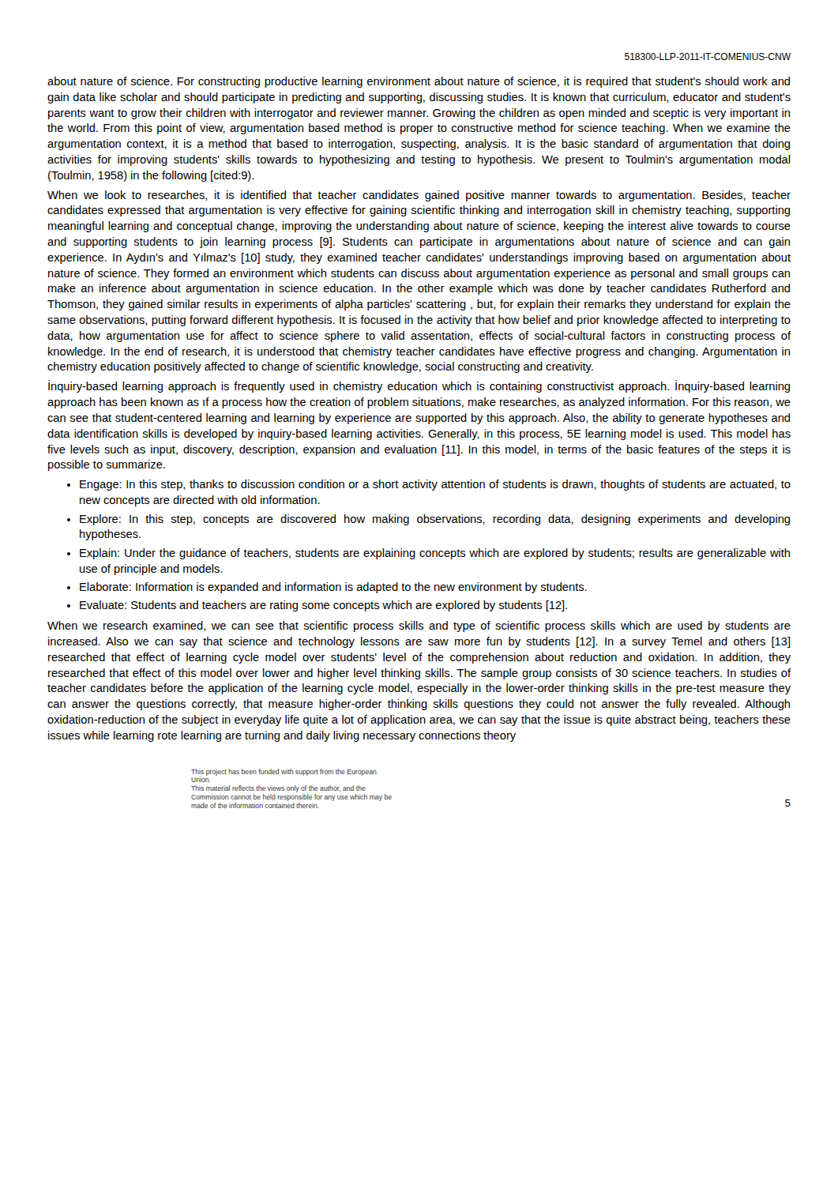518300-LLP-2011-IT-COMENIUS-CNW
about nature of science. For constructing productive learning environment about nature of science, it is required that student's should work and gain data like scholar and should participate in predicting and supporting, discussing studies. It is known that curriculum, educator and student's parents want to grow their children with interrogator and reviewer manner. Growing the children as open minded and sceptic is very important in the world. From this point of view, argumentation based method is proper to constructive method for science teaching. When we examine the argumentation context, it is a method that based to interrogation, suspecting, analysis. It is the basic standard of argumentation that doing activities for improving students' skills towards to hypothesizing and testing to hypothesis. We present to Toulmin's argumentation modal (Toulmin, 1958) in the following [cited:9).
When we look to researches, it is identified that teacher candidates gained positive manner towards to argumentation. Besides, teacher candidates expressed that argumentation is very effective for gaining scientific thinking and interrogation skill in chemistry teaching, supporting meaningful learning and conceptual change, improving the understanding about nature of science, keeping the interest alive towards to course and supporting students to join learning process [9]. Students can participate in argumentations about nature of science and can gain experience. In Aydın's and Yılmaz's [10] study, they examined teacher candidates' understandings improving based on argumentation about nature of science. They formed an environment which students can discuss about argumentation experience as personal and small groups can make an inference about argumentation in science education. In the other example which was done by teacher candidates Rutherford and Thomson, they gained similar results in experiments of alpha particles' scattering , but, for explain their remarks they understand for explain the same observations, putting forward different hypothesis. It is focused in the activity that how belief and prior knowledge affected to interpreting to data, how argumentation use for affect to science sphere to valid assentation, effects of social-cultural factors in constructing process of knowledge. In the end of research, it is understood that chemistry teacher candidates have effective progress and changing. Argumentation in chemistry education positively affected to change of scientific knowledge, social constructing and creativity.
İnquiry-based learning approach is frequently used in chemistry education which is containing constructivist approach. İnquiry-based learning approach has been known as ıf a process how the creation of problem situations, make researches, as analyzed information. For this reason, we can see that student-centered learning and learning by experience are supported by this approach. Also, the ability to generate hypotheses and data identification skills is developed by inquiry-based learning activities. Generally, in this process, 5E learning model is used. This model has five levels such as input, discovery, description, expansion and evaluation [11]. In this model, in terms of the basic features of the steps it is possible to summarize.
Engage: In this step, thanks to discussion condition or a short activity attention of students is drawn, thoughts of students are actuated, to new concepts are directed with old information.
Explore: In this step, concepts are discovered how making observations, recording data, designing experiments and developing hypotheses.
Explain: Under the guidance of teachers, students are explaining concepts which are explored by students; results are generalizable with use of principle and models.
Elaborate: Information is expanded and information is adapted to the new environment by students.
Evaluate: Students and teachers are rating some concepts which are explored by students [12].
When we research examined, we can see that scientific process skills and type of scientific process skills which are used by students are increased. Also we can say that science and technology lessons are saw more fun by students [12]. In a survey Temel and others [13] researched that effect of learning cycle model over students' level of the comprehension about reduction and oxidation. In addition, they researched that effect of this model over lower and higher level thinking skills. The sample group consists of 30 science teachers. In studies of teacher candidates before the application of the learning cycle model, especially in the lower-order thinking skills in the pre-test measure they can answer the questions correctly, that measure higher-order thinking skills questions they could not answer the fully revealed. Although oxidation-reduction of the subject in everyday life quite a lot of application area, we can say that the issue is quite abstract being, teachers these issues while learning rote learning are turning and daily living necessary connections theory
This project has been funded with support from the European Union.
This material reflects the views only of the author, and the Commission cannot be held responsible for any use which may be made of the information contained therein.
5